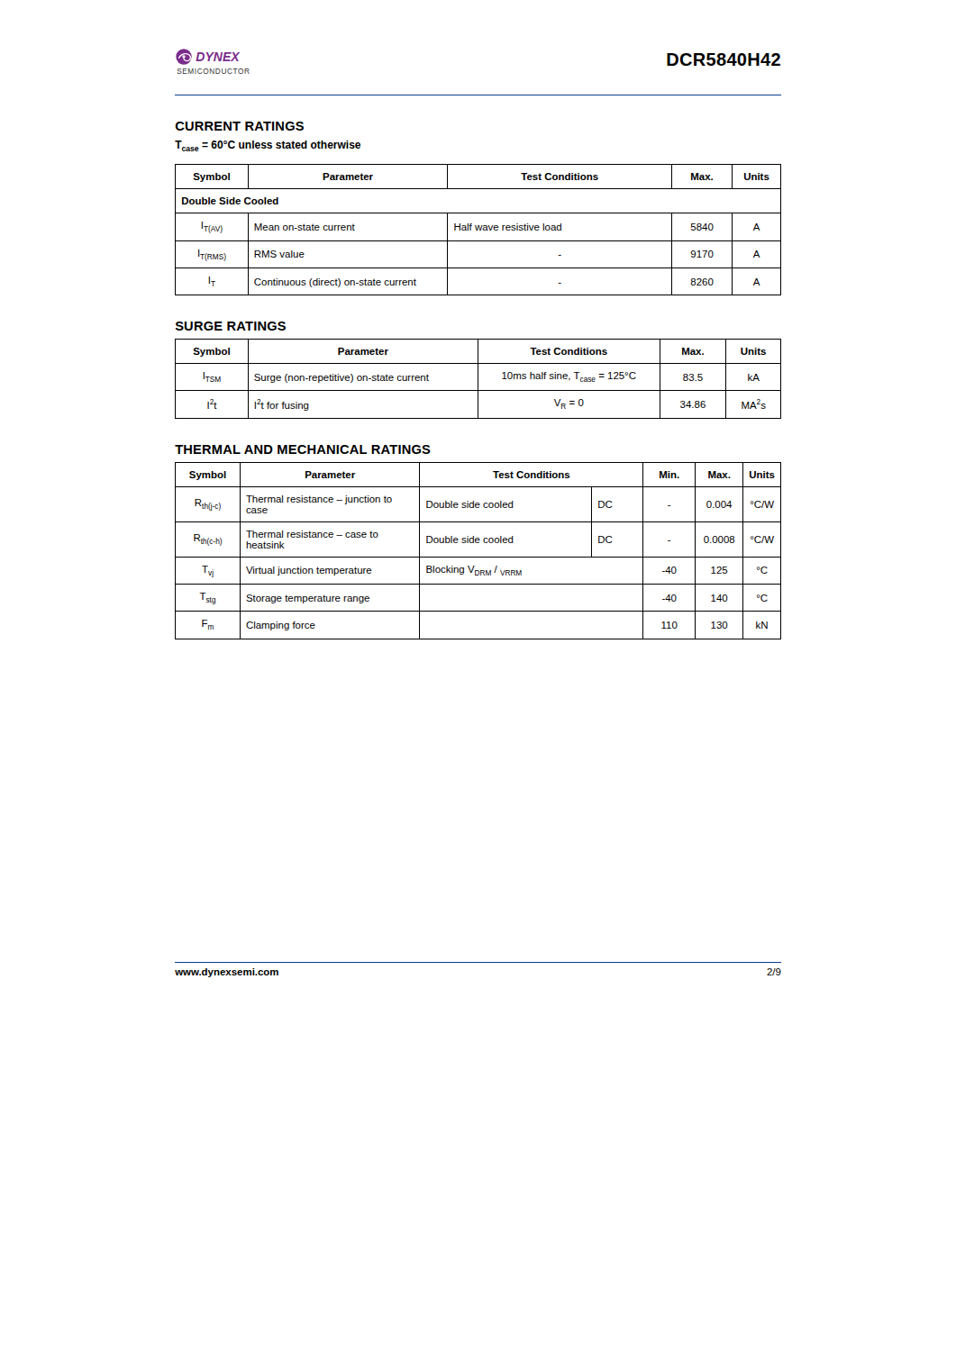DYNEX
SEMICONDUCTOR
DCR5840H42
CURRENT RATINGS
Tcase = 60°C unless stated otherwise
| Symbol | Parameter | Test Conditions | Max. | Units |
| --- | --- | --- | --- | --- |
| Double Side Cooled |
| I T(AV) | Mean on-state current | Half wave resistive load | 5840 | A |
| I T(RMS) | RMS value | - | 9170 | A |
| I T | Continuous (direct) on-state current | - | 8260 | A |
SURGE RATINGS
| Symbol | Parameter | Test Conditions | Max. | Units |
| --- | --- | --- | --- | --- |
| I TSM | Surge (non-repetitive) on-state current | 10ms half sine, T case = 125°C | 83.5 | kA |
| I 2 t | I 2 t for fusing | V R = 0 | 34.86 | MA 2 s |
THERMAL AND MECHANICAL RATINGS
| Symbol | Parameter | Test Conditions | Min. | Max. | Units |
| --- | --- | --- | --- | --- | --- |
| R th(j-c) | Thermal resistance – junction to case | Double side cooled | DC | - | 0.004 | °C/W |
| R th(c-h) | Thermal resistance – case to heatsink | Double side cooled | DC | - | 0.0008 | °C/W |
| T vj | Virtual junction temperature | Blocking V DRM / VRRM | -40 | 125 | °C |
| T stg | Storage temperature range | | -40 | 140 | °C |
| F m | Clamping force | | 110 | 130 | kN |
www.dynexsemi.com 2/9